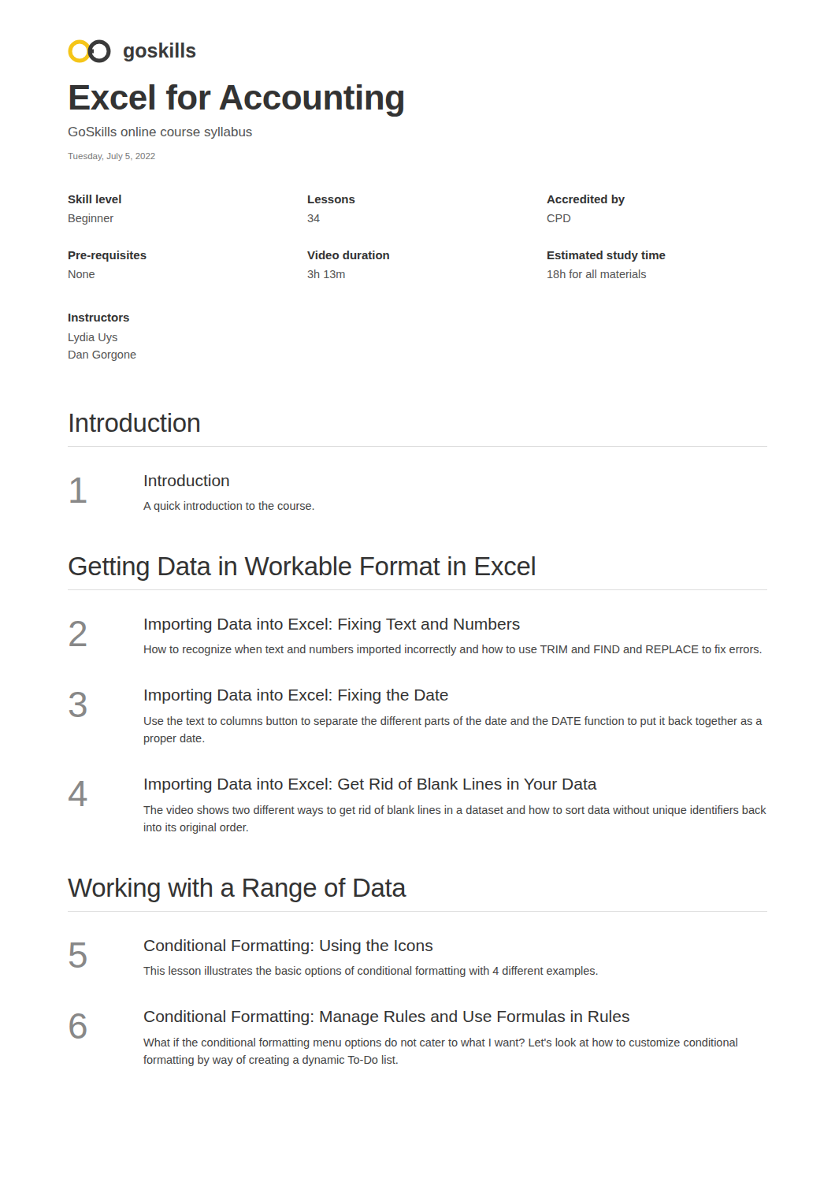goskills
Excel for Accounting
GoSkills online course syllabus
Tuesday, July 5, 2022
Skill level
Beginner
Lessons
34
Accredited by
CPD
Pre-requisites
None
Video duration
3h 13m
Estimated study time
18h for all materials
Instructors
Lydia Uys
Dan Gorgone
Introduction
1
Introduction
A quick introduction to the course.
Getting Data in Workable Format in Excel
2
Importing Data into Excel: Fixing Text and Numbers
How to recognize when text and numbers imported incorrectly and how to use TRIM and FIND and REPLACE to fix errors.
3
Importing Data into Excel: Fixing the Date
Use the text to columns button to separate the different parts of the date and the DATE function to put it back together as a proper date.
4
Importing Data into Excel: Get Rid of Blank Lines in Your Data
The video shows two different ways to get rid of blank lines in a dataset and how to sort data without unique identifiers back into its original order.
Working with a Range of Data
5
Conditional Formatting: Using the Icons
This lesson illustrates the basic options of conditional formatting with 4 different examples.
6
Conditional Formatting: Manage Rules and Use Formulas in Rules
What if the conditional formatting menu options do not cater to what I want? Let's look at how to customize conditional formatting by way of creating a dynamic To-Do list.